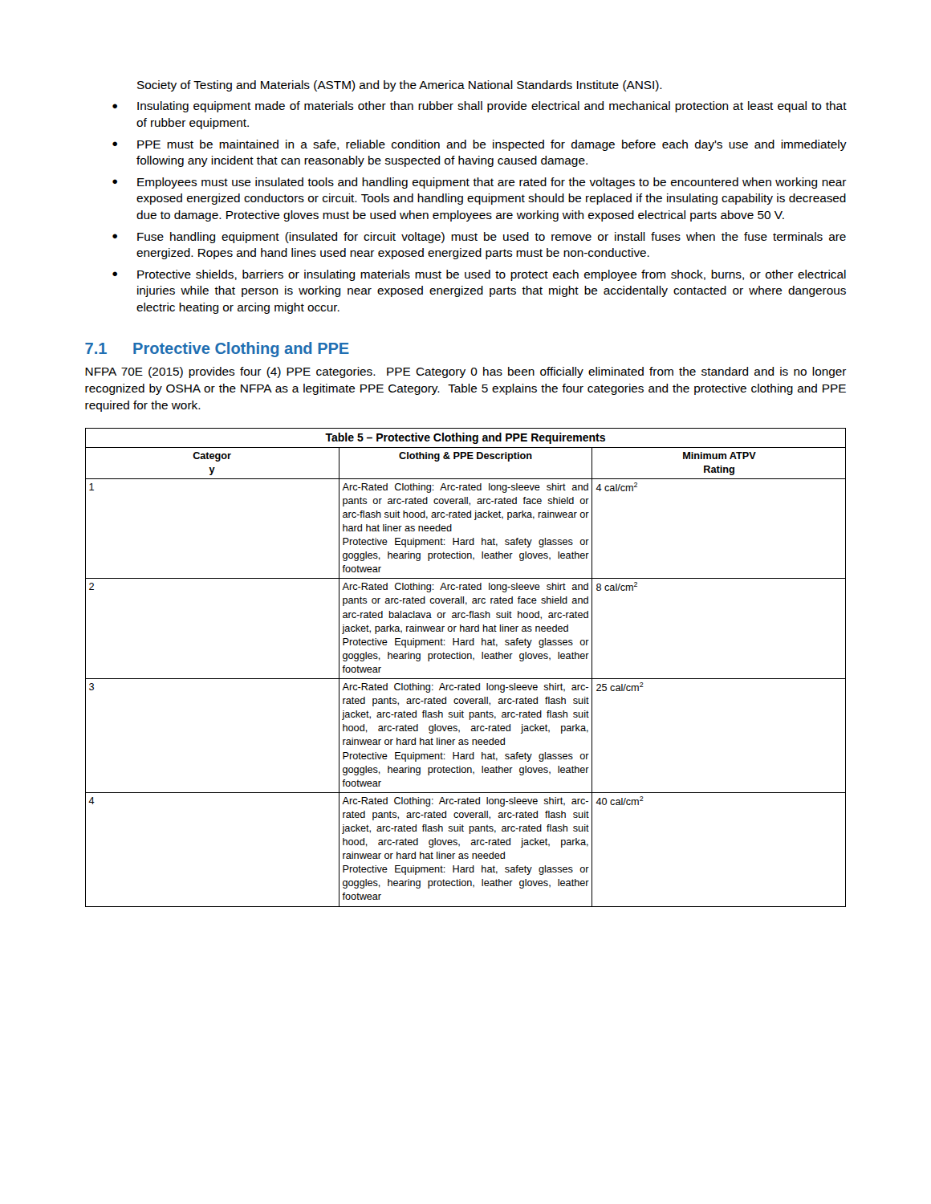Society of Testing and Materials (ASTM) and by the America National Standards Institute (ANSI).
Insulating equipment made of materials other than rubber shall provide electrical and mechanical protection at least equal to that of rubber equipment.
PPE must be maintained in a safe, reliable condition and be inspected for damage before each day's use and immediately following any incident that can reasonably be suspected of having caused damage.
Employees must use insulated tools and handling equipment that are rated for the voltages to be encountered when working near exposed energized conductors or circuit. Tools and handling equipment should be replaced if the insulating capability is decreased due to damage. Protective gloves must be used when employees are working with exposed electrical parts above 50 V.
Fuse handling equipment (insulated for circuit voltage) must be used to remove or install fuses when the fuse terminals are energized. Ropes and hand lines used near exposed energized parts must be non-conductive.
Protective shields, barriers or insulating materials must be used to protect each employee from shock, burns, or other electrical injuries while that person is working near exposed energized parts that might be accidentally contacted or where dangerous electric heating or arcing might occur.
7.1 Protective Clothing and PPE
NFPA 70E (2015) provides four (4) PPE categories. PPE Category 0 has been officially eliminated from the standard and is no longer recognized by OSHA or the NFPA as a legitimate PPE Category. Table 5 explains the four categories and the protective clothing and PPE required for the work.
Table 5 – Protective Clothing and PPE Requirements
| Categor y | Clothing & PPE Description | Minimum ATPV Rating |
| --- | --- | --- |
| 1 | Arc-Rated Clothing: Arc-rated long-sleeve shirt and pants or arc-rated coverall, arc-rated face shield or arc-flash suit hood, arc-rated jacket, parka, rainwear or hard hat liner as needed Protective Equipment: Hard hat, safety glasses or goggles, hearing protection, leather gloves, leather footwear | 4 cal/cm 2 |
| 2 | Arc-Rated Clothing: Arc-rated long-sleeve shirt and pants or arc-rated coverall, arc rated face shield and arc-rated balaclava or arc-flash suit hood, arc-rated jacket, parka, rainwear or hard hat liner as needed Protective Equipment: Hard hat, safety glasses or goggles, hearing protection, leather gloves, leather footwear | 8 cal/cm 2 |
| 3 | Arc-Rated Clothing: Arc-rated long-sleeve shirt, arc-rated pants, arc-rated coverall, arc-rated flash suit jacket, arc-rated flash suit pants, arc-rated flash suit hood, arc-rated gloves, arc-rated jacket, parka, rainwear or hard hat liner as needed Protective Equipment: Hard hat, safety glasses or goggles, hearing protection, leather gloves, leather footwear | 25 cal/cm 2 |
| 4 | Arc-Rated Clothing: Arc-rated long-sleeve shirt, arc-rated pants, arc-rated coverall, arc-rated flash suit jacket, arc-rated flash suit pants, arc-rated flash suit hood, arc-rated gloves, arc-rated jacket, parka, rainwear or hard hat liner as needed Protective Equipment: Hard hat, safety glasses or goggles, hearing protection, leather gloves, leather footwear | 40 cal/cm 2 |